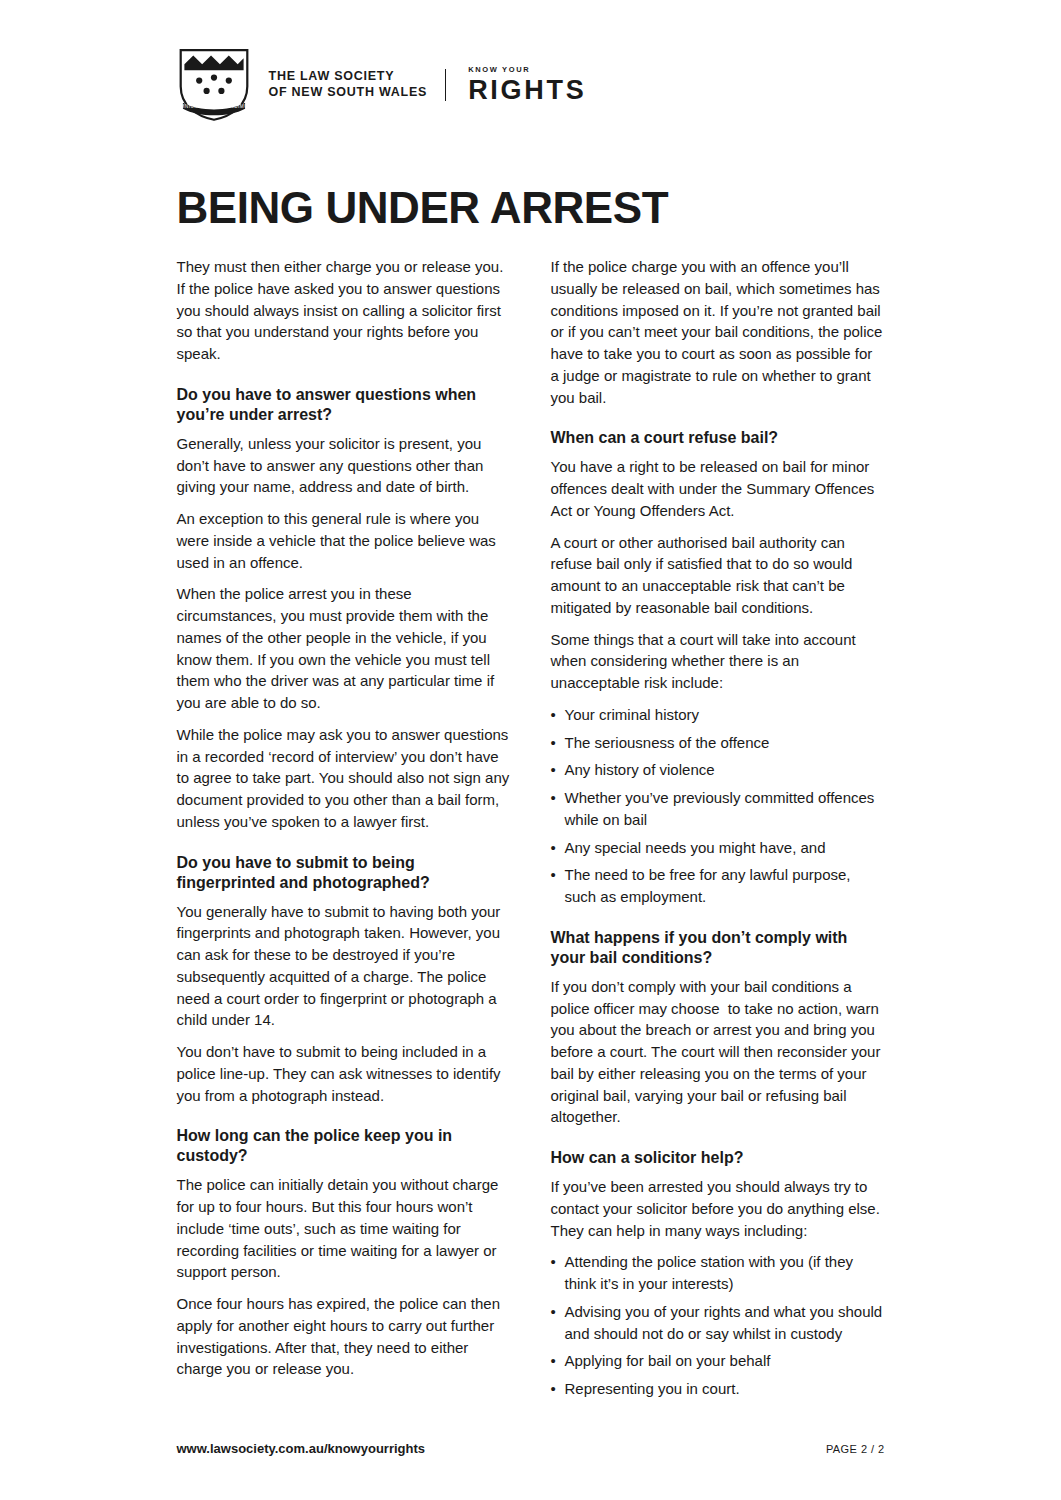OMNIUM JURA DEFENDIMUS
The Law Society
of New South Wales
Know your Rights
Being under arrest
They must then either charge you or release you. If the police have asked you to answer questions you should always insist on calling a solicitor first so that you understand your rights before you speak.
Do you have to answer questions when you’re under arrest?
Generally, unless your solicitor is present, you don’t have to answer any questions other than giving your name, address and date of birth.
An exception to this general rule is where you were inside a vehicle that the police believe was used in an offence.
When the police arrest you in these circumstances, you must provide them with the names of the other people in the vehicle, if you know them. If you own the vehicle you must tell them who the driver was at any particular time if you are able to do so.
While the police may ask you to answer questions in a recorded ‘record of interview’ you don’t have to agree to take part. You should also not sign any document provided to you other than a bail form, unless you’ve spoken to a lawyer first.
Do you have to submit to being fingerprinted and photographed?
You generally have to submit to having both your fingerprints and photograph taken. However, you can ask for these to be destroyed if you’re subsequently acquitted of a charge. The police need a court order to fingerprint or photograph a child under 14.
You don’t have to submit to being included in a police line-up. They can ask witnesses to identify you from a photograph instead.
How long can the police keep you in custody?
The police can initially detain you without charge for up to four hours. But this four hours won’t include ‘time outs’, such as time waiting for recording facilities or time waiting for a lawyer or support person.
Once four hours has expired, the police can then apply for another eight hours to carry out further investigations. After that, they need to either charge you or release you.
If the police charge you with an offence you’ll usually be released on bail, which sometimes has conditions imposed on it. If you’re not granted bail or if you can’t meet your bail conditions, the police have to take you to court as soon as possible for a judge or magistrate to rule on whether to grant you bail.
When can a court refuse bail?
You have a right to be released on bail for minor offences dealt with under the Summary Offences Act or Young Offenders Act.
A court or other authorised bail authority can refuse bail only if satisfied that to do so would amount to an unacceptable risk that can’t be mitigated by reasonable bail conditions.
Some things that a court will take into account when considering whether there is an unacceptable risk include:
Your criminal history
The seriousness of the offence
Any history of violence
Whether you’ve previously committed offences while on bail
Any special needs you might have, and
The need to be free for any lawful purpose, such as employment.
What happens if you don’t comply with your bail conditions?
If you don’t comply with your bail conditions a police officer may choose to take no action, warn you about the breach or arrest you and bring you before a court. The court will then reconsider your bail by either releasing you on the terms of your original bail, varying your bail or refusing bail altogether.
How can a solicitor help?
If you’ve been arrested you should always try to contact your solicitor before you do anything else. They can help in many ways including:
Attending the police station with you (if they think it’s in your interests)
Advising you of your rights and what you should and should not do or say whilst in custody
Applying for bail on your behalf
Representing you in court.
www.lawsociety.com.au/knowyourrights PAGE 2 / 2